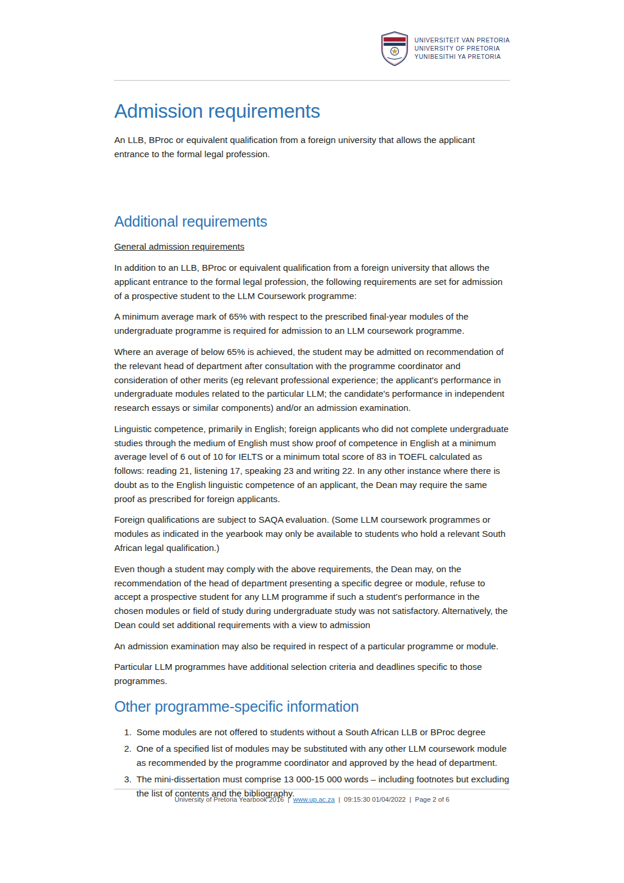Universiteit van Pretoria University of Pretoria Yunibesithi ya Pretoria
Admission requirements
An LLB, BProc or equivalent qualification from a foreign university that allows the applicant entrance to the formal legal profession.
Additional requirements
General admission requirements
In addition to an LLB, BProc or equivalent qualification from a foreign university that allows the applicant entrance to the formal legal profession, the following requirements are set for admission of a prospective student to the LLM Coursework programme:
A minimum average mark of 65% with respect to the prescribed final-year modules of the undergraduate programme is required for admission to an LLM coursework programme.
Where an average of below 65% is achieved, the student may be admitted on recommendation of the relevant head of department after consultation with the programme coordinator and consideration of other merits (eg relevant professional experience; the applicant's performance in undergraduate modules related to the particular LLM; the candidate's performance in independent research essays or similar components) and/or an admission examination.
Linguistic competence, primarily in English; foreign applicants who did not complete undergraduate studies through the medium of English must show proof of competence in English at a minimum average level of 6 out of 10 for IELTS or a minimum total score of 83 in TOEFL calculated as follows: reading 21, listening 17, speaking 23 and writing 22. In any other instance where there is doubt as to the English linguistic competence of an applicant, the Dean may require the same proof as prescribed for foreign applicants.
Foreign qualifications are subject to SAQA evaluation. (Some LLM coursework programmes or modules as indicated in the yearbook may only be available to students who hold a relevant South African legal qualification.)
Even though a student may comply with the above requirements, the Dean may, on the recommendation of the head of department presenting a specific degree or module, refuse to accept a prospective student for any LLM programme if such a student's performance in the chosen modules or field of study during undergraduate study was not satisfactory. Alternatively, the Dean could set additional requirements with a view to admission
An admission examination may also be required in respect of a particular programme or module.
Particular LLM programmes have additional selection criteria and deadlines specific to those programmes.
Other programme-specific information
Some modules are not offered to students without a South African LLB or BProc degree
One of a specified list of modules may be substituted with any other LLM coursework module as recommended by the programme coordinator and approved by the head of department.
The mini-dissertation must comprise 13 000-15 000 words – including footnotes but excluding the list of contents and the bibliography.
University of Pretoria Yearbook 2016 | www.up.ac.za | 09:15:30 01/04/2022 | Page 2 of 6